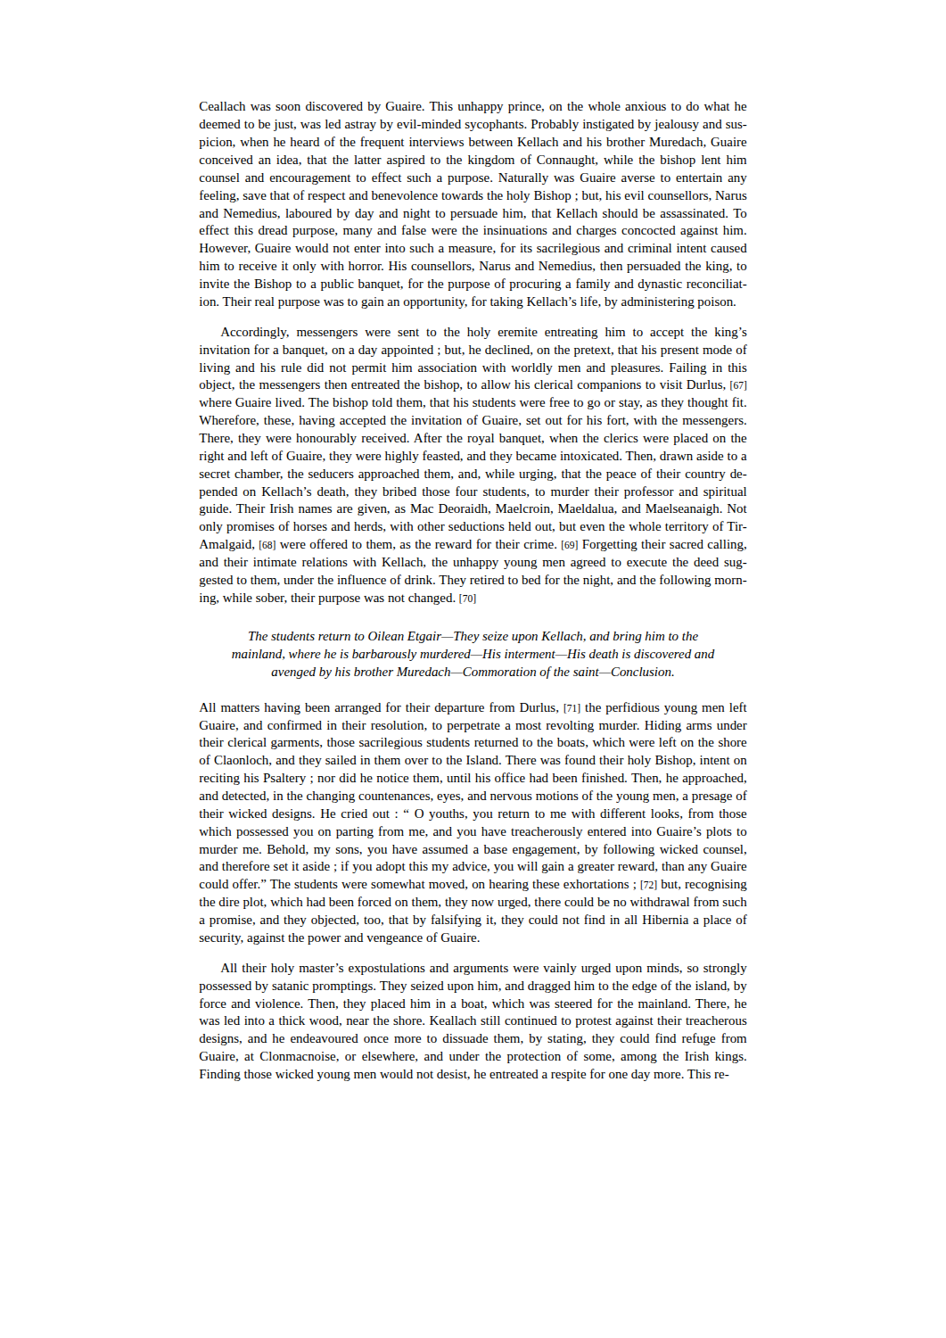Ceallach was soon discovered by Guaire. This unhappy prince, on the whole anxious to do what he deemed to be just, was led astray by evil-minded sycophants. Probably instigated by jealousy and sus­picion, when he heard of the frequent interviews between Kellach and his brother Muredach, Guaire conceived an idea, that the latter aspired to the kingdom of Connaught, while the bishop lent him counsel and encouragement to effect such a purpose. Naturally was Guaire averse to entertain any feeling, save that of respect and benevolence towards the holy Bishop ; but, his evil counsellors, Narus and Nemedius, laboured by day and night to persuade him, that Kellach should be assassinated. To effect this dread purpose, many and false were the insinuations and charges concocted against him. However, Guaire would not enter into such a measure, for its sacrilegious and criminal intent caused him to receive it only with horror. His counsellors, Narus and Nemedius, then persuaded the king, to invite the Bishop to a public banquet, for the purpose of procuring a family and dynastic reconciliat­ion. Their real purpose was to gain an opportunity, for taking Kellach’s life, by administering poison.
Accordingly, messengers were sent to the holy eremite entreating him to accept the king’s invitation for a banquet, on a day appointed ; but, he declined, on the pretext, that his present mode of living and his rule did not permit him association with worldly men and pleasures. Failing in this object, the messengers then entreated the bishop, to allow his clerical companions to visit Durlus, [67] where Guaire lived. The bishop told them, that his students were free to go or stay, as they thought fit. Wherefore, these, having accepted the invitation of Guaire, set out for his fort, with the messengers. There, they were honourably received. After the royal banquet, when the clerics were placed on the right and left of Guaire, they were highly feasted, and they became intoxicated. Then, drawn aside to a secret chamber, the seducers approached them, and, while urging, that the peace of their country de­pended on Kellach’s death, they bribed those four students, to murder their professor and spiritual guide. Their Irish names are given, as Mac Deoraidh, Maelcroin, Maeldalua, and Maelseanaigh. Not only promises of horses and herds, with other seductions held out, but even the whole territory of Tir-Amalgaid, [68] were offered to them, as the reward for their crime. [69] Forgetting their sacred calling, and their intimate relations with Kellach, the unhappy young men agreed to execute the deed sug­gested to them, under the influence of drink. They retired to bed for the night, and the following morn­ing, while sober, their purpose was not changed. [70]
The students return to Oilean Etgair—They seize upon Kellach, and bring him to the mainland, where he is barbarously murdered—His interment—His death is discovered and avenged by his brother Muredach—Commoration of the saint—Conclusion.
All matters having been arranged for their departure from Durlus, [71] the perfidious young men left Guaire, and confirmed in their resolution, to perpetrate a most revolting murder. Hiding arms under their clerical garments, those sacrilegious students returned to the boats, which were left on the shore of Claonloch, and they sailed in them over to the Island. There was found their holy Bishop, intent on reciting his Psaltery ; nor did he notice them, until his office had been finished. Then, he approached, and detected, in the changing countenances, eyes, and nervous motions of the young men, a presage of their wicked designs. He cried out : “ O youths, you return to me with different looks, from those which possessed you on parting from me, and you have treacherously entered into Guaire’s plots to murder me. Behold, my sons, you have assumed a base engagement, by following wicked counsel, and therefore set it aside ; if you adopt this my advice, you will gain a greater reward, than any Guaire could offer.” The students were somewhat moved, on hearing these exhortations ; [72] but, recognising the dire plot, which had been forced on them, they now urged, there could be no withdrawal from such a promise, and they objected, too, that by falsifying it, they could not find in all Hibernia a place of security, against the power and vengeance of Guaire.
All their holy master’s expostulations and arguments were vainly urged upon minds, so strongly possessed by satanic promptings. They seized upon him, and dragged him to the edge of the island, by force and violence. Then, they placed him in a boat, which was steered for the mainland. There, he was led into a thick wood, near the shore. Keallach still continued to protest against their treacherous designs, and he endeavoured once more to dissuade them, by stating, they could find refuge from Guaire, at Clonmacnoise, or elsewhere, and under the protection of some, among the Irish kings. Finding those wicked young men would not desist, he entreated a respite for one day more. This re-